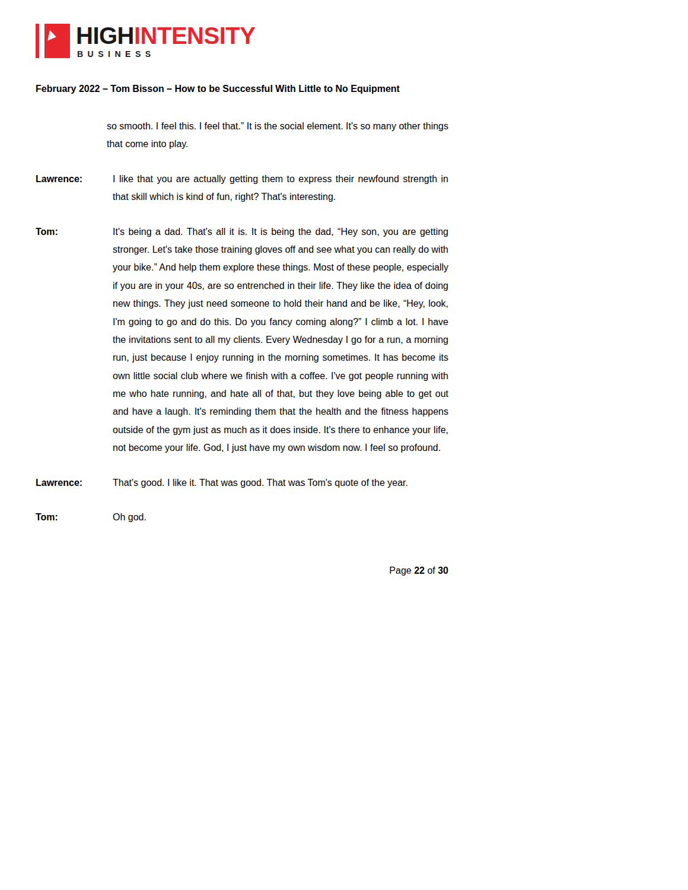HIGH INTENSITY
BUSINESS
February 2022 – Tom Bisson – How to be Successful With Little to No Equipment
so smooth. I feel this. I feel that.” It is the social element. It's so many other things that come into play.
Lawrence:
I like that you are actually getting them to express their newfound strength in that skill which is kind of fun, right? That's interesting.
Tom:
It's being a dad. That's all it is. It is being the dad, “Hey son, you are getting stronger. Let's take those training gloves off and see what you can really do with your bike.” And help them explore these things. Most of these people, especially if you are in your 40s, are so entrenched in their life. They like the idea of doing new things. They just need someone to hold their hand and be like, “Hey, look, I'm going to go and do this. Do you fancy coming along?” I climb a lot. I have the invitations sent to all my clients. Every Wednesday I go for a run, a morning run, just because I enjoy running in the morning sometimes. It has become its own little social club where we finish with a coffee. I've got people running with me who hate running, and hate all of that, but they love being able to get out and have a laugh. It's reminding them that the health and the fitness happens outside of the gym just as much as it does inside. It's there to enhance your life, not become your life. God, I just have my own wisdom now. I feel so profound.
Lawrence:
That's good. I like it. That was good. That was Tom's quote of the year.
Tom:
Oh god.
Page 22 of 30